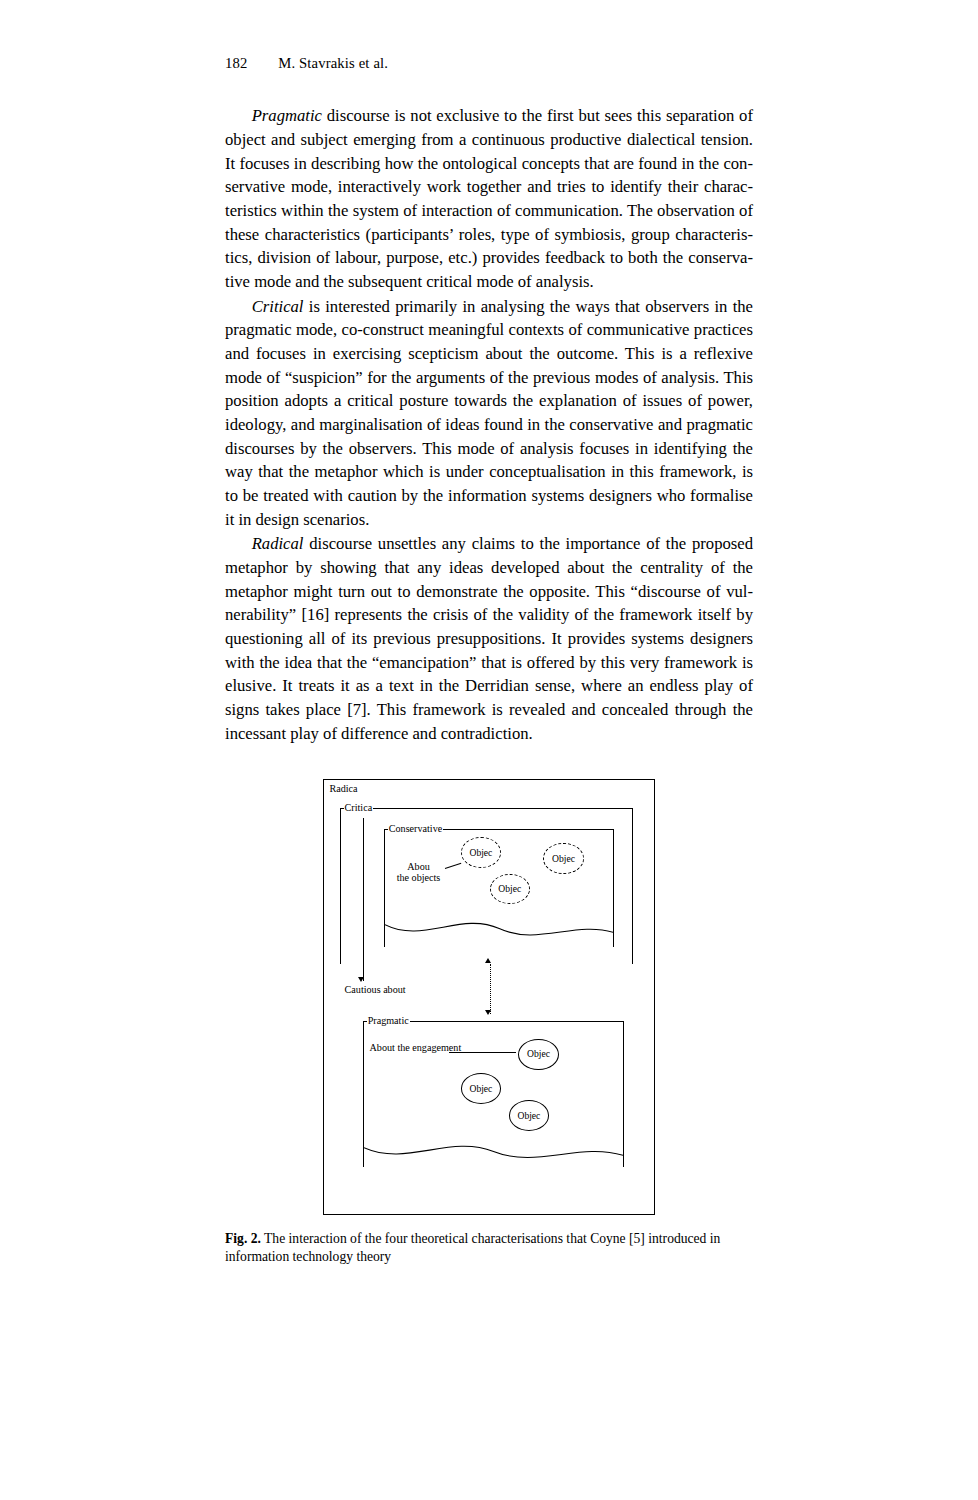182 M. Stavrakis et al.
Pragmatic discourse is not exclusive to the first but sees this separation of object and subject emerging from a continuous productive dialectical tension. It focuses in describing how the ontological concepts that are found in the conservative mode, interactively work together and tries to identify their characteristics within the system of interaction of communication. The observation of these characteristics (participants’ roles, type of symbiosis, group characteristics, division of labour, purpose, etc.) provides feedback to both the conservative mode and the subsequent critical mode of analysis.
Critical is interested primarily in analysing the ways that observers in the pragmatic mode, co-construct meaningful contexts of communicative practices and focuses in exercising scepticism about the outcome. This is a reflexive mode of “suspicion” for the arguments of the previous modes of analysis. This position adopts a critical posture towards the explanation of issues of power, ideology, and marginalisation of ideas found in the conservative and pragmatic discourses by the observers. This mode of analysis focuses in identifying the way that the metaphor which is under conceptualisation in this framework, is to be treated with caution by the information systems designers who formalise it in design scenarios.
Radical discourse unsettles any claims to the importance of the proposed metaphor by showing that any ideas developed about the centrality of the metaphor might turn out to demonstrate the opposite. This “discourse of vulnerability” [16] represents the crisis of the validity of the framework itself by questioning all of its previous presuppositions. It provides systems designers with the idea that the “emancipation” that is offered by this very framework is elusive. It treats it as a text in the Derridian sense, where an endless play of signs takes place [7]. This framework is revealed and concealed through the incessant play of difference and contradiction.
Radica
Critica
Conservative Abou
the objects
Objec
Objec
Objec
Cautious about
Pragmatic About the engagement
Objec
Objec
Objec
Fig. 2. The interaction of the four theoretical characterisations that Coyne [5] introduced in information technology theory